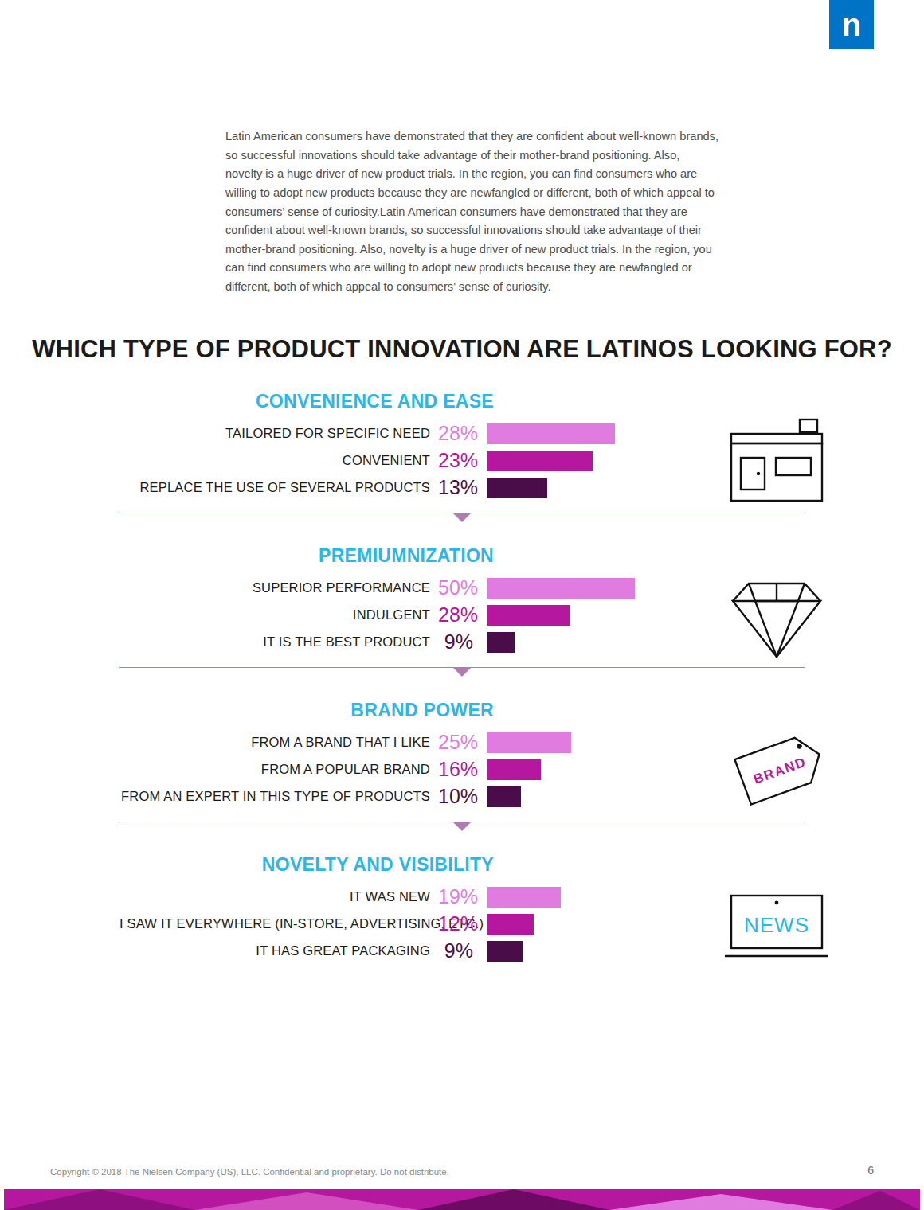n
Latin American consumers have demonstrated that they are confident about well-known brands, so successful innovations should take advantage of their mother-brand positioning. Also, novelty is a huge driver of new product trials. In the region, you can find consumers who are willing to adopt new products because they are newfangled or different, both of which appeal to consumers’ sense of curiosity.Latin American consumers have demonstrated that they are confident about well-known brands, so successful innovations should take advantage of their mother-brand positioning. Also, novelty is a huge driver of new product trials. In the region, you can find consumers who are willing to adopt new products because they are newfangled or different, both of which appeal to consumers’ sense of curiosity.
Which type of product innovation are Latinos looking for?
Convenience and Ease
Tailored for specific need
28%
Convenient
23%
Replace the use of several products
13%
Premiumnization
Superior performance
50%
Indulgent
28%
It is the best product
9%
Brand Power
From a brand that I like
25%
From a popular brand
16%
From an expert in this type of products
10%
BRAND
Novelty and Visibility
It was new
19%
I saw it everywhere (in-store, advertising, etc.)
12%
It has great packaging
9%
NEWS
Copyright © 2018 The Nielsen Company (US), LLC. Confidential and proprietary. Do not distribute.
6